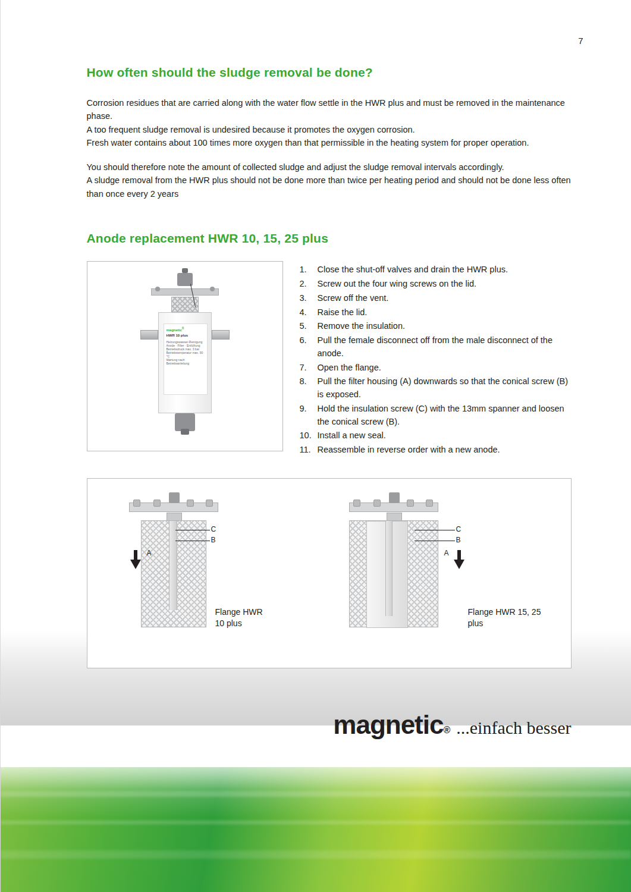7
How often should the sludge removal be done?
Corrosion residues that are carried along with the water flow settle in the HWR plus and must be removed in the maintenance phase.
A too frequent sludge removal is undesired because it promotes the oxygen corrosion.
Fresh water contains about 100 times more oxygen than that permissible in the heating system for proper operation.
You should therefore note the amount of collected sludge and adjust the sludge removal intervals accordingly.
A sludge removal from the HWR plus should not be done more than twice per heating period and should not be done less often than once every 2 years
Anode replacement HWR 10, 15, 25 plus
magnetic® HWR 10 plus Heizungswasser-Reinigung
Anode · Filter · Entlüftung
Betriebsdruck max. 3 bar
Betriebstemperatur max. 90 °C
Wartung nach Betriebsanleitung
Close the shut-off valves and drain the HWR plus.
Screw out the four wing screws on the lid.
Screw off the vent.
Raise the lid.
Remove the insulation.
Pull the female disconnect off from the male disconnect of the anode.
Open the flange.
Pull the filter housing (A) downwards so that the conical screw (B) is exposed.
Hold the insulation screw (C) with the 13mm spanner and loosen the conical screw (B).
Install a new seal.
Reassemble in reverse order with a new anode.
C
B
A
Flange HWR
10 plus
C
B
A
Flange HWR 15, 25
plus
magnetic®...einfach besser